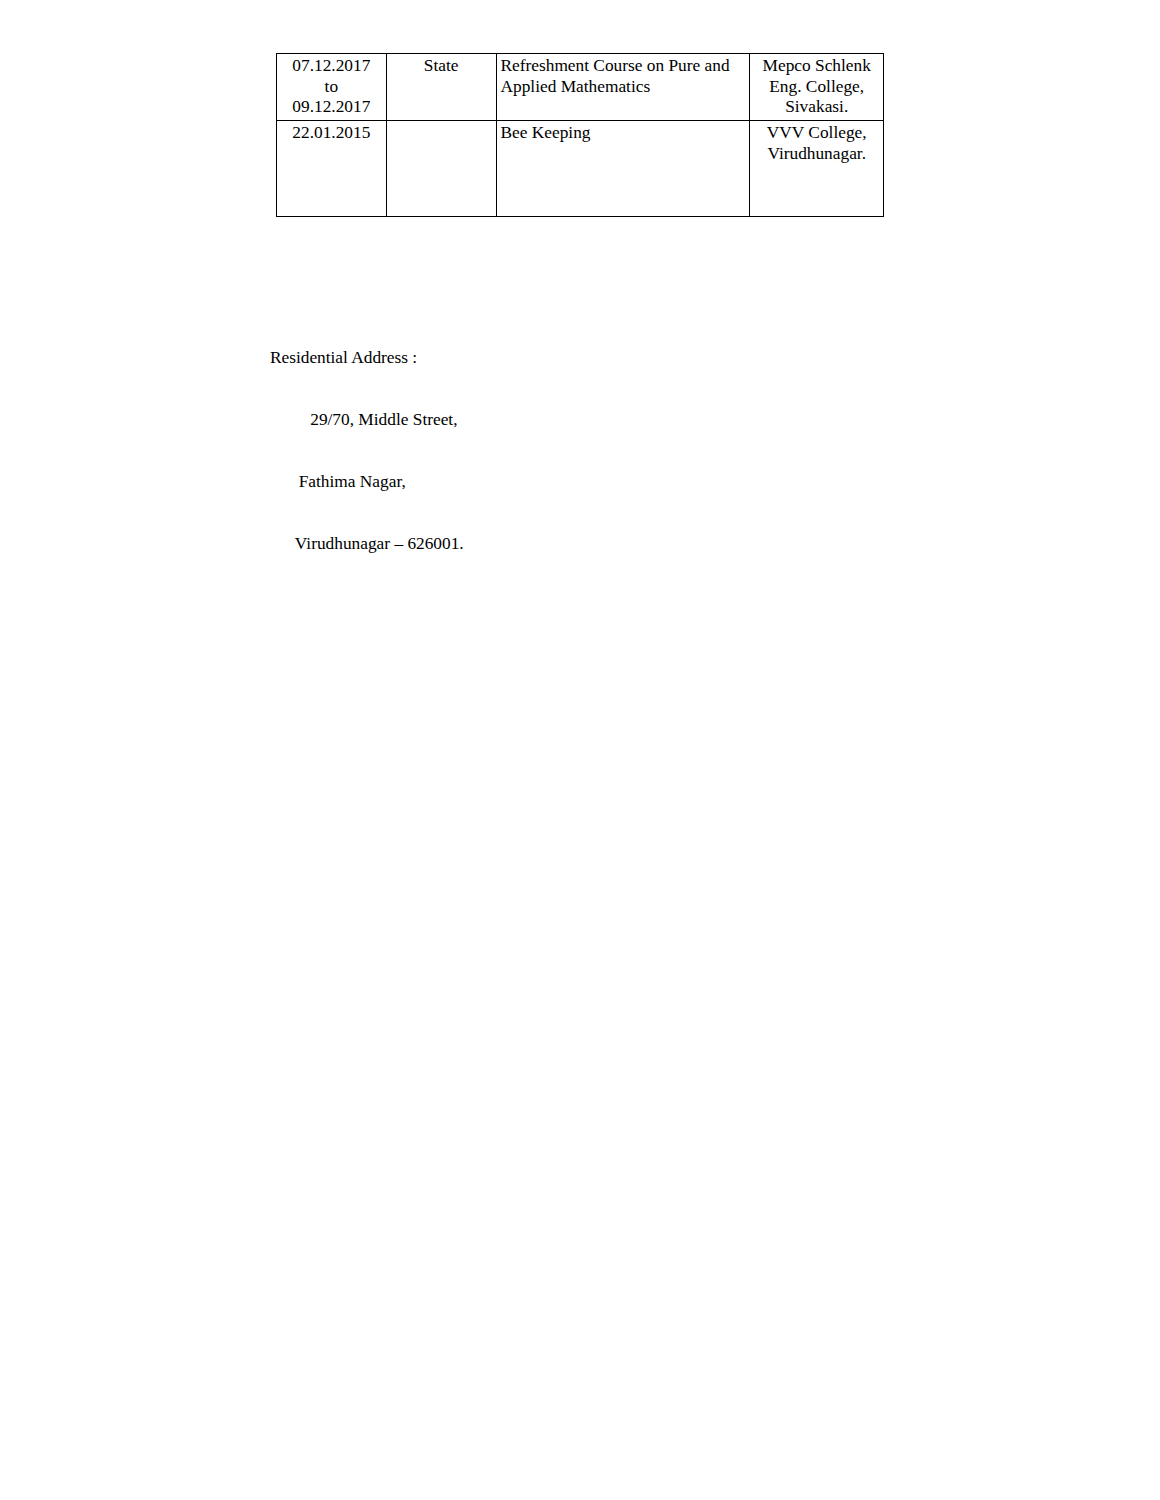| 07.12.2017 to 09.12.2017 | State | Refreshment Course on Pure and Applied Mathematics | Mepco Schlenk Eng. College, Sivakasi. |
| 22.01.2015 | | Bee Keeping | VVV College, Virudhunagar. |
Residential Address :
29/70, Middle Street,
Fathima Nagar,
Virudhunagar – 626001.